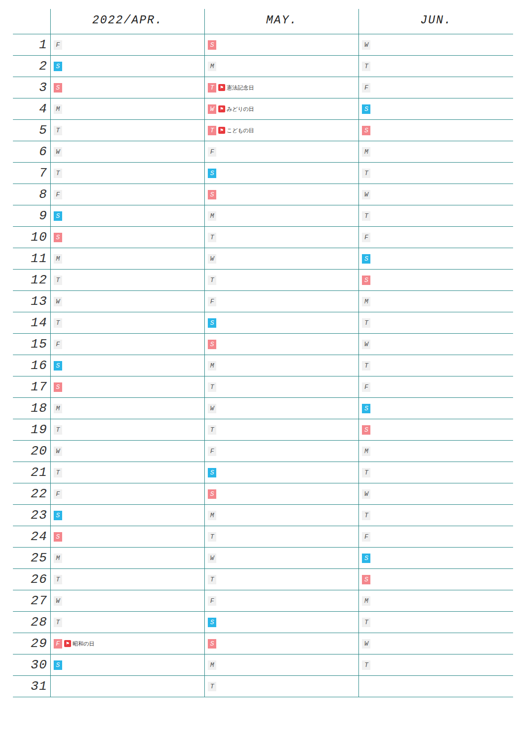| | 2022/APR. | MAY. | JUN. |
| --- | --- | --- | --- |
| 1 | F | S | W |
| 2 | S | M | T |
| 3 | S | T ⚑ 憲法記念日 | F |
| 4 | M | W ⚑ みどりの日 | S |
| 5 | T | T ⚑ こどもの日 | S |
| 6 | W | F | M |
| 7 | T | S | T |
| 8 | F | S | W |
| 9 | S | M | T |
| 10 | S | T | F |
| 11 | M | W | S |
| 12 | T | T | S |
| 13 | W | F | M |
| 14 | T | S | T |
| 15 | F | S | W |
| 16 | S | M | T |
| 17 | S | T | F |
| 18 | M | W | S |
| 19 | T | T | S |
| 20 | W | F | M |
| 21 | T | S | T |
| 22 | F | S | W |
| 23 | S | M | T |
| 24 | S | T | F |
| 25 | M | W | S |
| 26 | T | T | S |
| 27 | W | F | M |
| 28 | T | S | T |
| 29 | F ⚑ 昭和の日 | S | W |
| 30 | S | M | T |
| 31 | | T | |